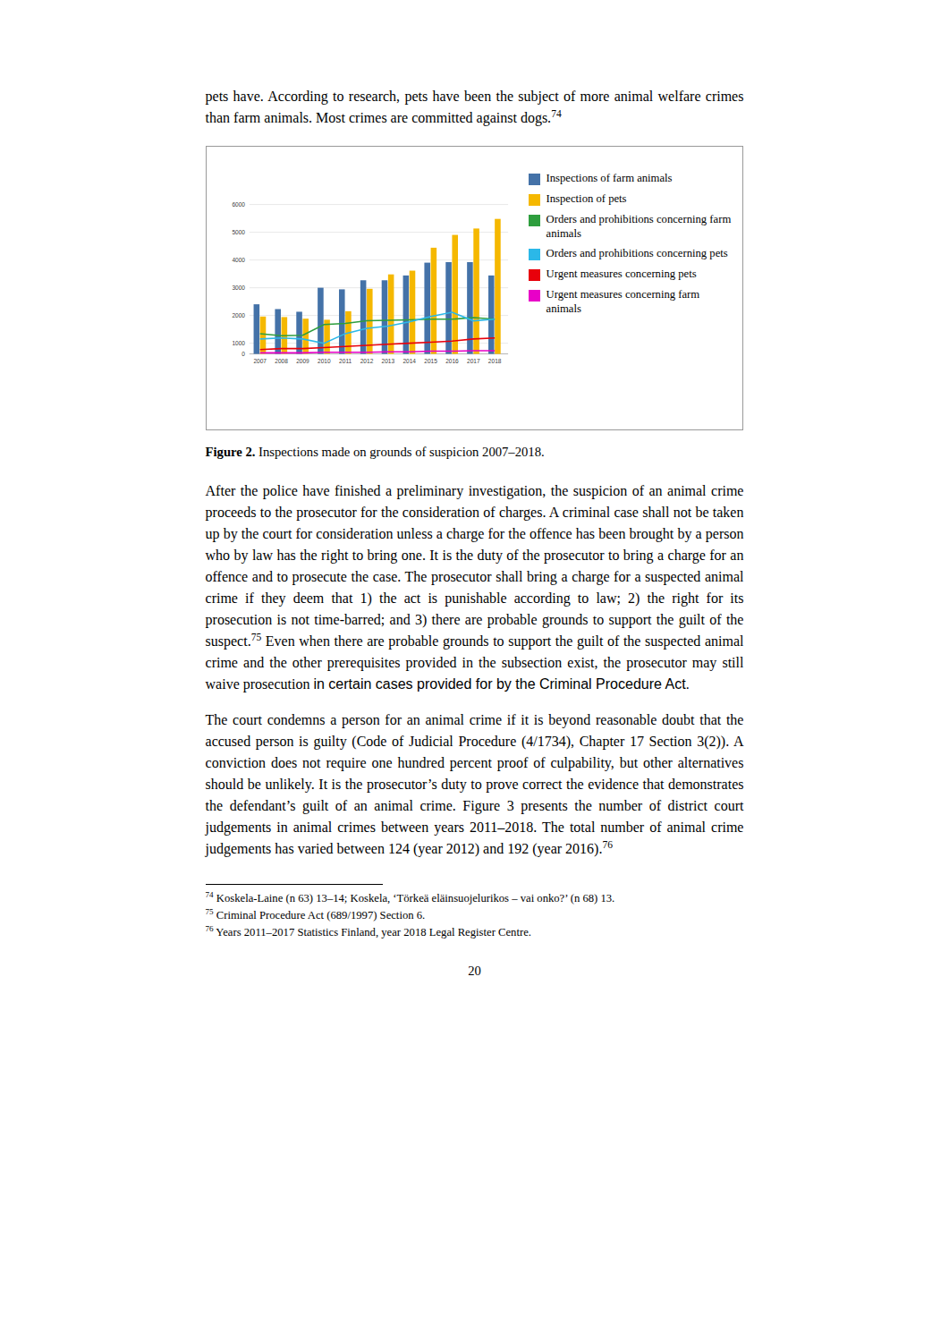pets have. According to research, pets have been the subject of more animal welfare crimes than farm animals. Most crimes are committed against dogs.74
6000 5000 4000 3000 2000 1000 0 2007 2008 2009 2010 2011 2012 2013 2014 2015 2016 2017 2018
Inspections of farm animals
Inspection of pets
Orders and prohibitions concerning farm animals
Orders and prohibitions concerning pets
Urgent measures concerning pets
Urgent measures concerning farm animals
Figure 2. Inspections made on grounds of suspicion 2007–2018.
After the police have finished a preliminary investigation, the suspicion of an animal crime proceeds to the prosecutor for the consideration of charges. A criminal case shall not be taken up by the court for consideration unless a charge for the offence has been brought by a person who by law has the right to bring one. It is the duty of the prosecutor to bring a charge for an offence and to prosecute the case. The prosecutor shall bring a charge for a suspected animal crime if they deem that 1) the act is punishable according to law; 2) the right for its prosecution is not time-barred; and 3) there are probable grounds to support the guilt of the suspect.75 Even when there are probable grounds to support the guilt of the suspected animal crime and the other prerequisites provided in the subsection exist, the prosecutor may still waive prosecution in certain cases provided for by the Criminal Procedure Act.
The court condemns a person for an animal crime if it is beyond reasonable doubt that the accused person is guilty (Code of Judicial Procedure (4/1734), Chapter 17 Section 3(2)). A conviction does not require one hundred percent proof of culpability, but other alternatives should be unlikely. It is the prosecutor’s duty to prove correct the evidence that demonstrates the defendant’s guilt of an animal crime. Figure 3 presents the number of district court judgements in animal crimes between years 2011–2018. The total number of animal crime judgements has varied between 124 (year 2012) and 192 (year 2016).76
74 Koskela-Laine (n 63) 13–14; Koskela, ‘Törkeä eläinsuojelurikos – vai onko?’ (n 68) 13.
75 Criminal Procedure Act (689/1997) Section 6.
76 Years 2011–2017 Statistics Finland, year 2018 Legal Register Centre.
20